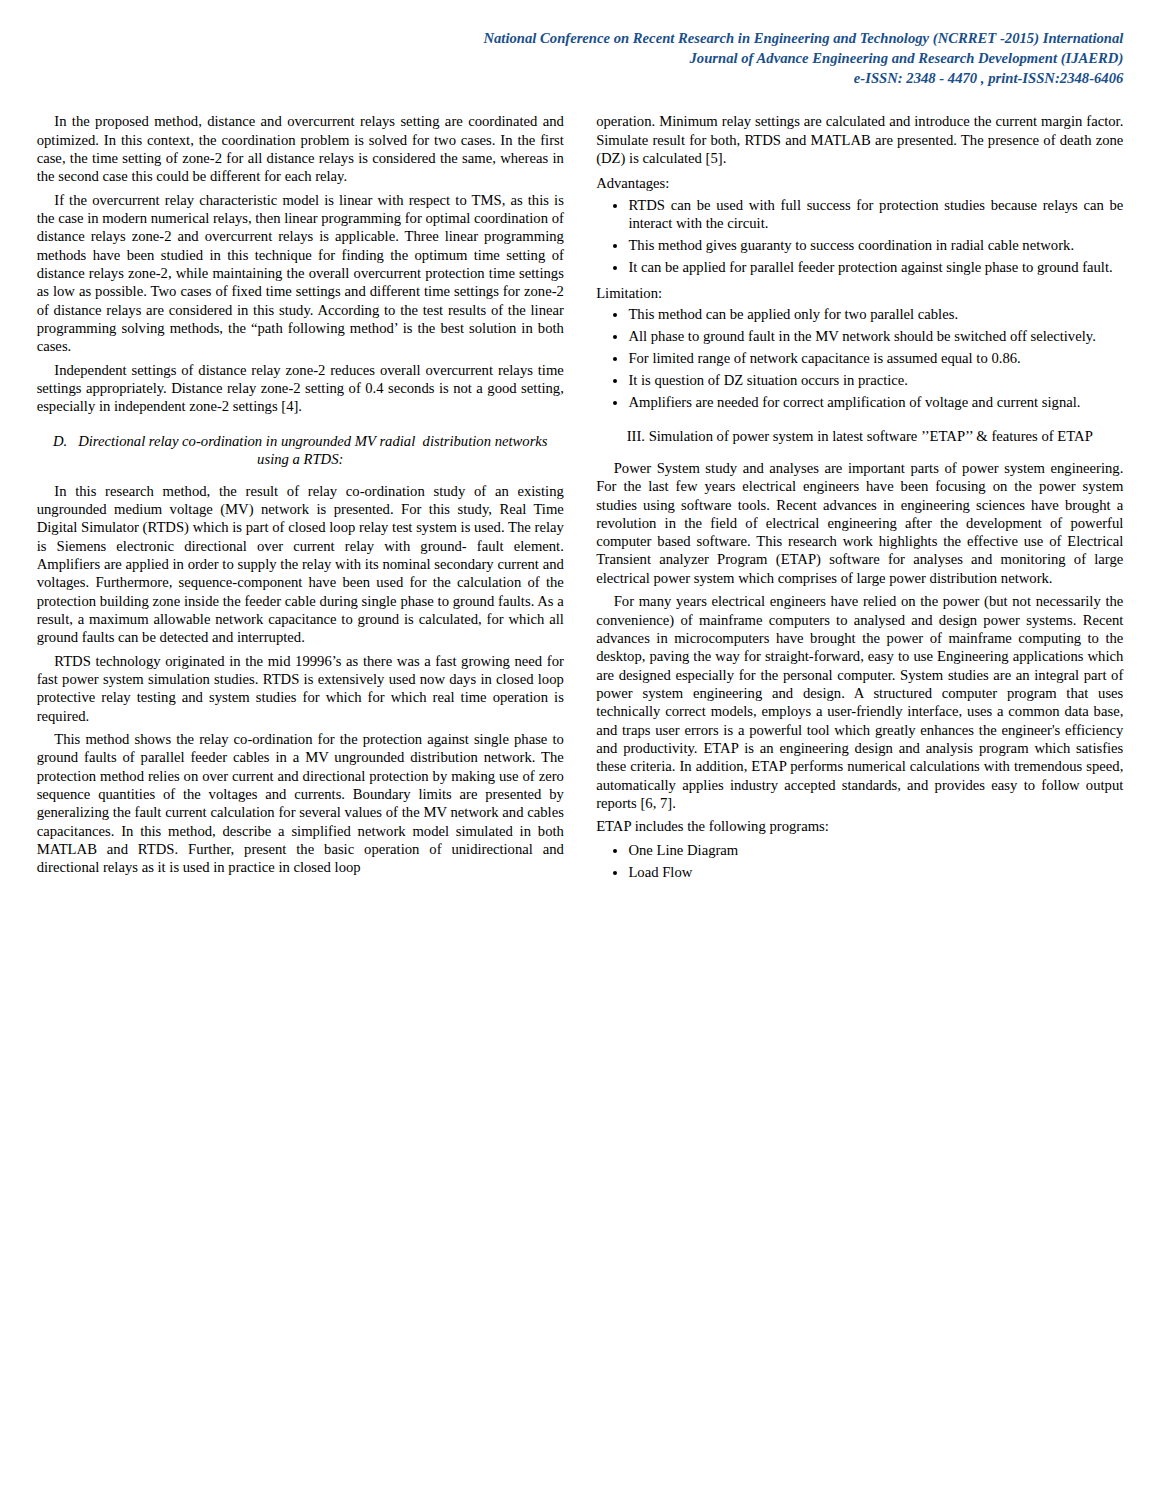National Conference on Recent Research in Engineering and Technology (NCRRET -2015) International Journal of Advance Engineering and Research Development (IJAERD) e-ISSN: 2348 - 4470 , print-ISSN:2348-6406
In the proposed method, distance and overcurrent relays setting are coordinated and optimized. In this context, the coordination problem is solved for two cases. In the first case, the time setting of zone-2 for all distance relays is considered the same, whereas in the second case this could be different for each relay.
If the overcurrent relay characteristic model is linear with respect to TMS, as this is the case in modern numerical relays, then linear programming for optimal coordination of distance relays zone-2 and overcurrent relays is applicable. Three linear programming methods have been studied in this technique for finding the optimum time setting of distance relays zone-2, while maintaining the overall overcurrent protection time settings as low as possible. Two cases of fixed time settings and different time settings for zone-2 of distance relays are considered in this study. According to the test results of the linear programming solving methods, the “path following method’ is the best solution in both cases.
Independent settings of distance relay zone-2 reduces overall overcurrent relays time settings appropriately. Distance relay zone-2 setting of 0.4 seconds is not a good setting, especially in independent zone-2 settings [4].
D. Directional relay co-ordination in ungrounded MV radial distribution networks using a RTDS:
In this research method, the result of relay co-ordination study of an existing ungrounded medium voltage (MV) network is presented. For this study, Real Time Digital Simulator (RTDS) which is part of closed loop relay test system is used. The relay is Siemens electronic directional over current relay with ground- fault element. Amplifiers are applied in order to supply the relay with its nominal secondary current and voltages. Furthermore, sequence-component have been used for the calculation of the protection building zone inside the feeder cable during single phase to ground faults. As a result, a maximum allowable network capacitance to ground is calculated, for which all ground faults can be detected and interrupted.
RTDS technology originated in the mid 19996’s as there was a fast growing need for fast power system simulation studies. RTDS is extensively used now days in closed loop protective relay testing and system studies for which for which real time operation is required.
This method shows the relay co-ordination for the protection against single phase to ground faults of parallel feeder cables in a MV ungrounded distribution network. The protection method relies on over current and directional protection by making use of zero sequence quantities of the voltages and currents. Boundary limits are presented by generalizing the fault current calculation for several values of the MV network and cables capacitances. In this method, describe a simplified network model simulated in both MATLAB and RTDS. Further, present the basic operation of unidirectional and directional relays as it is used in practice in closed loop
operation. Minimum relay settings are calculated and introduce the current margin factor. Simulate result for both, RTDS and MATLAB are presented. The presence of death zone (DZ) is calculated [5].
Advantages:
RTDS can be used with full success for protection studies because relays can be interact with the circuit.
This method gives guaranty to success coordination in radial cable network.
It can be applied for parallel feeder protection against single phase to ground fault.
Limitation:
This method can be applied only for two parallel cables.
All phase to ground fault in the MV network should be switched off selectively.
For limited range of network capacitance is assumed equal to 0.86.
It is question of DZ situation occurs in practice.
Amplifiers are needed for correct amplification of voltage and current signal.
III. Simulation of power system in latest software ’’ETAP’’ & features of ETAP
Power System study and analyses are important parts of power system engineering. For the last few years electrical engineers have been focusing on the power system studies using software tools. Recent advances in engineering sciences have brought a revolution in the field of electrical engineering after the development of powerful computer based software. This research work highlights the effective use of Electrical Transient analyzer Program (ETAP) software for analyses and monitoring of large electrical power system which comprises of large power distribution network.
For many years electrical engineers have relied on the power (but not necessarily the convenience) of mainframe computers to analysed and design power systems. Recent advances in microcomputers have brought the power of mainframe computing to the desktop, paving the way for straight-forward, easy to use Engineering applications which are designed especially for the personal computer. System studies are an integral part of power system engineering and design. A structured computer program that uses technically correct models, employs a user-friendly interface, uses a common data base, and traps user errors is a powerful tool which greatly enhances the engineer's efficiency and productivity. ETAP is an engineering design and analysis program which satisfies these criteria. In addition, ETAP performs numerical calculations with tremendous speed, automatically applies industry accepted standards, and provides easy to follow output reports [6, 7].
ETAP includes the following programs:
One Line Diagram
Load Flow